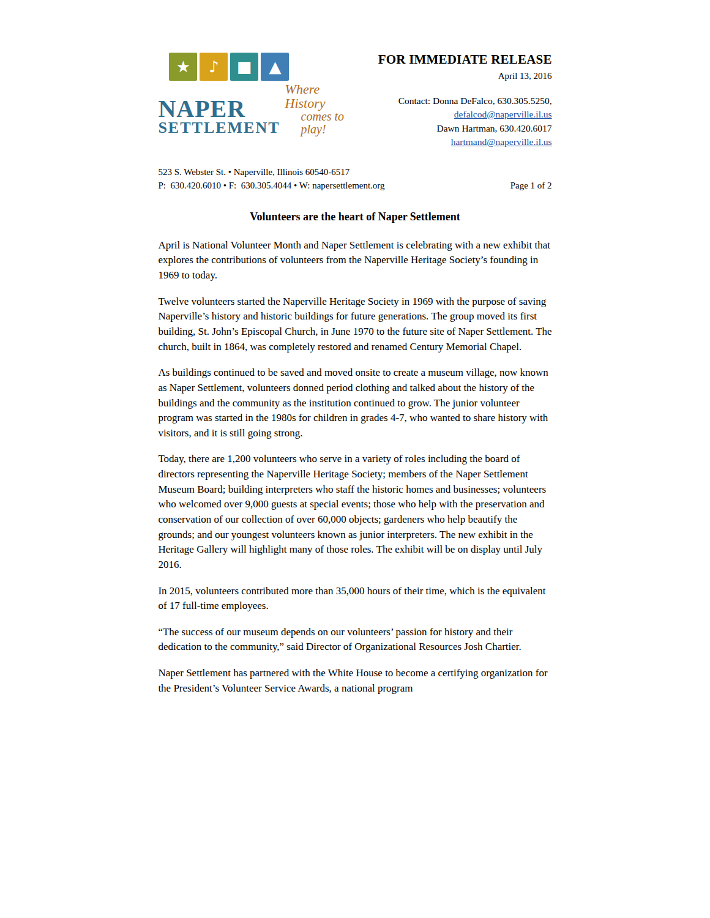★ ♪ ■ ▲
NAPER
SETTLEMENT
Where History comes to play!
FOR IMMEDIATE RELEASE
April 13, 2016
Contact: Donna DeFalco, 630.305.5250,
defalcod@naperville.il.us
Dawn Hartman, 630.420.6017
hartmand@naperville.il.us
523 S. Webster St. • Naperville, Illinois 60540-6517
P: 630.420.6010 • F: 630.305.4044 • W: napersettlement.org
Page 1 of 2
Volunteers are the heart of Naper Settlement
April is National Volunteer Month and Naper Settlement is celebrating with a new exhibit that explores the contributions of volunteers from the Naperville Heritage Society’s founding in 1969 to today.
Twelve volunteers started the Naperville Heritage Society in 1969 with the purpose of saving Naperville’s history and historic buildings for future generations. The group moved its first building, St. John’s Episcopal Church, in June 1970 to the future site of Naper Settlement. The church, built in 1864, was completely restored and renamed Century Memorial Chapel.
As buildings continued to be saved and moved onsite to create a museum village, now known as Naper Settlement, volunteers donned period clothing and talked about the history of the buildings and the community as the institution continued to grow. The junior volunteer program was started in the 1980s for children in grades 4-7, who wanted to share history with visitors, and it is still going strong.
Today, there are 1,200 volunteers who serve in a variety of roles including the board of directors representing the Naperville Heritage Society; members of the Naper Settlement Museum Board; building interpreters who staff the historic homes and businesses; volunteers who welcomed over 9,000 guests at special events; those who help with the preservation and conservation of our collection of over 60,000 objects; gardeners who help beautify the grounds; and our youngest volunteers known as junior interpreters. The new exhibit in the Heritage Gallery will highlight many of those roles. The exhibit will be on display until July 2016.
In 2015, volunteers contributed more than 35,000 hours of their time, which is the equivalent of 17 full-time employees.
“The success of our museum depends on our volunteers’ passion for history and their dedication to the community,” said Director of Organizational Resources Josh Chartier.
Naper Settlement has partnered with the White House to become a certifying organization for the President’s Volunteer Service Awards, a national program